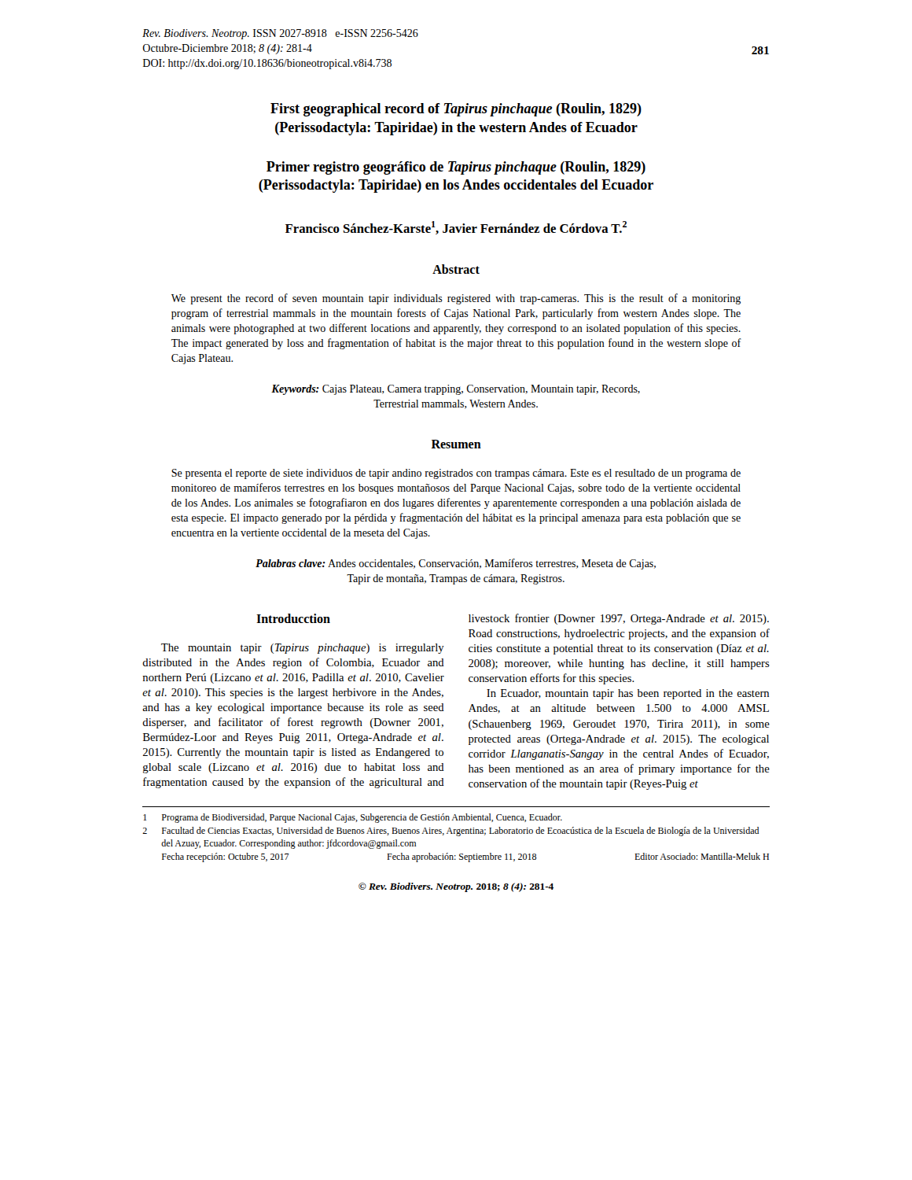Rev. Biodivers. Neotrop. ISSN 2027-8918 e-ISSN 2256-5426
Octubre-Diciembre 2018; 8 (4): 281-4
DOI: http://dx.doi.org/10.18636/bioneotropical.v8i4.738
281
First geographical record of Tapirus pinchaque (Roulin, 1829)
(Perissodactyla: Tapiridae) in the western Andes of Ecuador
Primer registro geográfico de Tapirus pinchaque (Roulin, 1829)
(Perissodactyla: Tapiridae) en los Andes occidentales del Ecuador
Francisco Sánchez-Karste1, Javier Fernández de Córdova T.2
Abstract
We present the record of seven mountain tapir individuals registered with trap-cameras. This is the result of a monitoring program of terrestrial mammals in the mountain forests of Cajas National Park, particularly from western Andes slope. The animals were photographed at two different locations and apparently, they correspond to an isolated population of this species. The impact generated by loss and fragmentation of habitat is the major threat to this population found in the western slope of Cajas Plateau.
Keywords: Cajas Plateau, Camera trapping, Conservation, Mountain tapir, Records,
Terrestrial mammals, Western Andes.
Resumen
Se presenta el reporte de siete individuos de tapir andino registrados con trampas cámara. Este es el resultado de un programa de monitoreo de mamíferos terrestres en los bosques montañosos del Parque Nacional Cajas, sobre todo de la vertiente occidental de los Andes. Los animales se fotografiaron en dos lugares diferentes y aparentemente corresponden a una población aislada de esta especie. El impacto generado por la pérdida y fragmentación del hábitat es la principal amenaza para esta población que se encuentra en la vertiente occidental de la meseta del Cajas.
Palabras clave: Andes occidentales, Conservación, Mamíferos terrestres, Meseta de Cajas,
Tapir de montaña, Trampas de cámara, Registros.
Introducction
The mountain tapir (Tapirus pinchaque) is irregularly distributed in the Andes region of Colombia, Ecuador and northern Perú (Lizcano et al. 2016, Padilla et al. 2010, Cavelier et al. 2010). This species is the largest herbivore in the Andes, and has a key ecological importance because its role as seed disperser, and facilitator of forest regrowth (Downer 2001, Bermúdez-Loor and Reyes Puig 2011, Ortega-Andrade et al. 2015). Currently the mountain tapir is listed as Endangered to global scale (Lizcano et al. 2016) due to habitat loss and fragmentation caused by the expansion of the agricultural and livestock frontier (Downer 1997, Ortega-Andrade et al. 2015). Road constructions, hydroelectric projects, and the expansion of cities constitute a potential threat to its conservation (Díaz et al. 2008); moreover, while hunting has decline, it still hampers conservation efforts for this species.
In Ecuador, mountain tapir has been reported in the eastern Andes, at an altitude between 1.500 to 4.000 AMSL (Schauenberg 1969, Geroudet 1970, Tirira 2011), in some protected areas (Ortega-Andrade et al. 2015). The ecological corridor Llanganatis-Sangay in the central Andes of Ecuador, has been mentioned as an area of primary importance for the conservation of the mountain tapir (Reyes-Puig et
1
Programa de Biodiversidad, Parque Nacional Cajas, Subgerencia de Gestión Ambiental, Cuenca, Ecuador.
2
Facultad de Ciencias Exactas, Universidad de Buenos Aires, Buenos Aires, Argentina; Laboratorio de Ecoacústica de la Escuela de Biología de la Universidad del Azuay, Ecuador. Corresponding author: jfdcordova@gmail.com
Fecha recepción: Octubre 5, 2017 Fecha aprobación: Septiembre 11, 2018 Editor Asociado: Mantilla-Meluk H
© Rev. Biodivers. Neotrop. 2018; 8 (4): 281-4